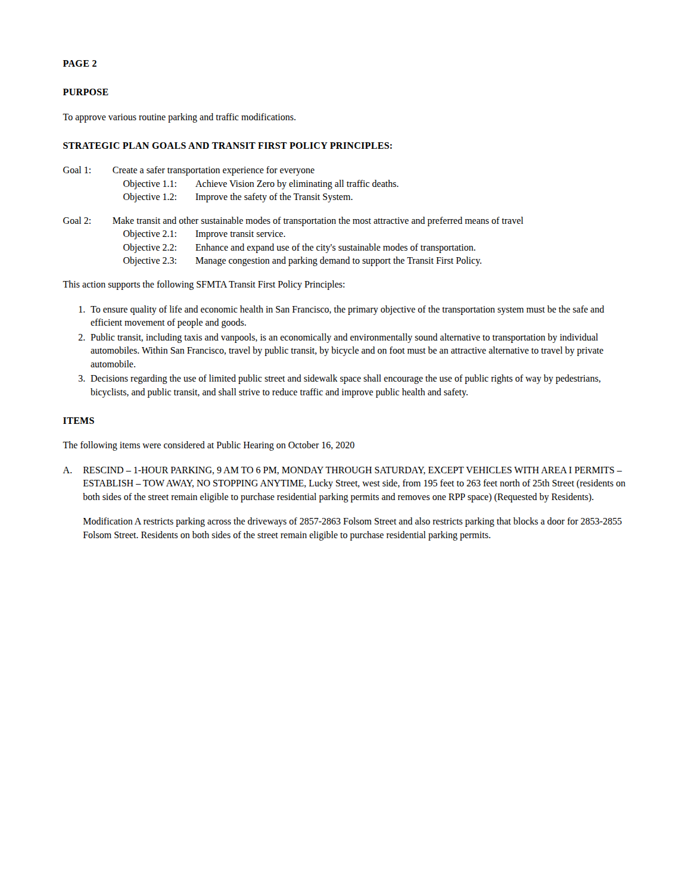PAGE 2
PURPOSE
To approve various routine parking and traffic modifications.
STRATEGIC PLAN GOALS AND TRANSIT FIRST POLICY PRINCIPLES:
Goal 1:
Create a safer transportation experience for everyone
Objective 1.1:
Achieve Vision Zero by eliminating all traffic deaths.
Objective 1.2:
Improve the safety of the Transit System.
Goal 2:
Make transit and other sustainable modes of transportation the most attractive and preferred means of travel
Objective 2.1:
Improve transit service.
Objective 2.2:
Enhance and expand use of the city's sustainable modes of transportation.
Objective 2.3:
Manage congestion and parking demand to support the Transit First Policy.
This action supports the following SFMTA Transit First Policy Principles:
To ensure quality of life and economic health in San Francisco, the primary objective of the transportation system must be the safe and efficient movement of people and goods.
Public transit, including taxis and vanpools, is an economically and environmentally sound alternative to transportation by individual automobiles. Within San Francisco, travel by public transit, by bicycle and on foot must be an attractive alternative to travel by private automobile.
Decisions regarding the use of limited public street and sidewalk space shall encourage the use of public rights of way by pedestrians, bicyclists, and public transit, and shall strive to reduce traffic and improve public health and safety.
ITEMS
The following items were considered at Public Hearing on October 16, 2020
A.
RESCIND – 1-HOUR PARKING, 9 AM TO 6 PM, MONDAY THROUGH SATURDAY, EXCEPT VEHICLES WITH AREA I PERMITS – ESTABLISH – TOW AWAY, NO STOPPING ANYTIME, Lucky Street, west side, from 195 feet to 263 feet north of 25th Street (residents on both sides of the street remain eligible to purchase residential parking permits and removes one RPP space) (Requested by Residents).
Modification A restricts parking across the driveways of 2857-2863 Folsom Street and also restricts parking that blocks a door for 2853-2855 Folsom Street. Residents on both sides of the street remain eligible to purchase residential parking permits.